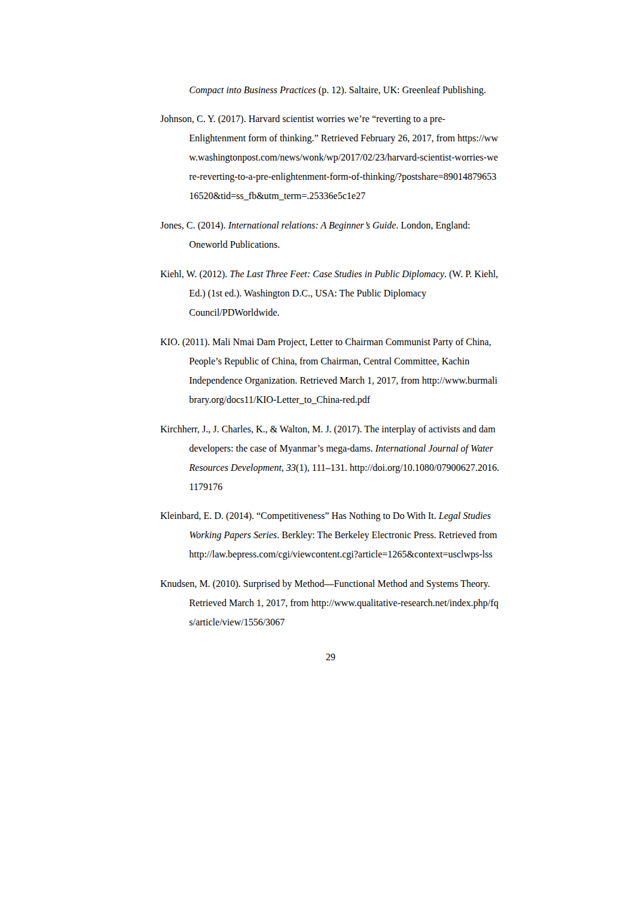Compact into Business Practices (p. 12). Saltaire, UK: Greenleaf Publishing.
Johnson, C. Y. (2017). Harvard scientist worries we’re “reverting to a pre-Enlightenment form of thinking.” Retrieved February 26, 2017, from https://www.washingtonpost.com/news/wonk/wp/2017/02/23/harvard-scientist-worries-were-reverting-to-a-pre-enlightenment-form-of-thinking/?postshare=8901487965316520&tid=ss_fb&utm_term=.25336e5c1e27
Jones, C. (2014). International relations: A Beginner’s Guide. London, England: Oneworld Publications.
Kiehl, W. (2012). The Last Three Feet: Case Studies in Public Diplomacy. (W. P. Kiehl, Ed.) (1st ed.). Washington D.C., USA: The Public Diplomacy Council/PDWorldwide.
KIO. (2011). Mali Nmai Dam Project, Letter to Chairman Communist Party of China, People’s Republic of China, from Chairman, Central Committee, Kachin Independence Organization. Retrieved March 1, 2017, from http://www.burmalibrary.org/docs11/KIO-Letter_to_China-red.pdf
Kirchherr, J., J. Charles, K., & Walton, M. J. (2017). The interplay of activists and dam developers: the case of Myanmar’s mega-dams. International Journal of Water Resources Development, 33(1), 111–131. http://doi.org/10.1080/07900627.2016.1179176
Kleinbard, E. D. (2014). “Competitiveness” Has Nothing to Do With It. Legal Studies Working Papers Series. Berkley: The Berkeley Electronic Press. Retrieved from http://law.bepress.com/cgi/viewcontent.cgi?article=1265&context=usclwps-lss
Knudsen, M. (2010). Surprised by Method—Functional Method and Systems Theory. Retrieved March 1, 2017, from http://www.qualitative-research.net/index.php/fqs/article/view/1556/3067
29